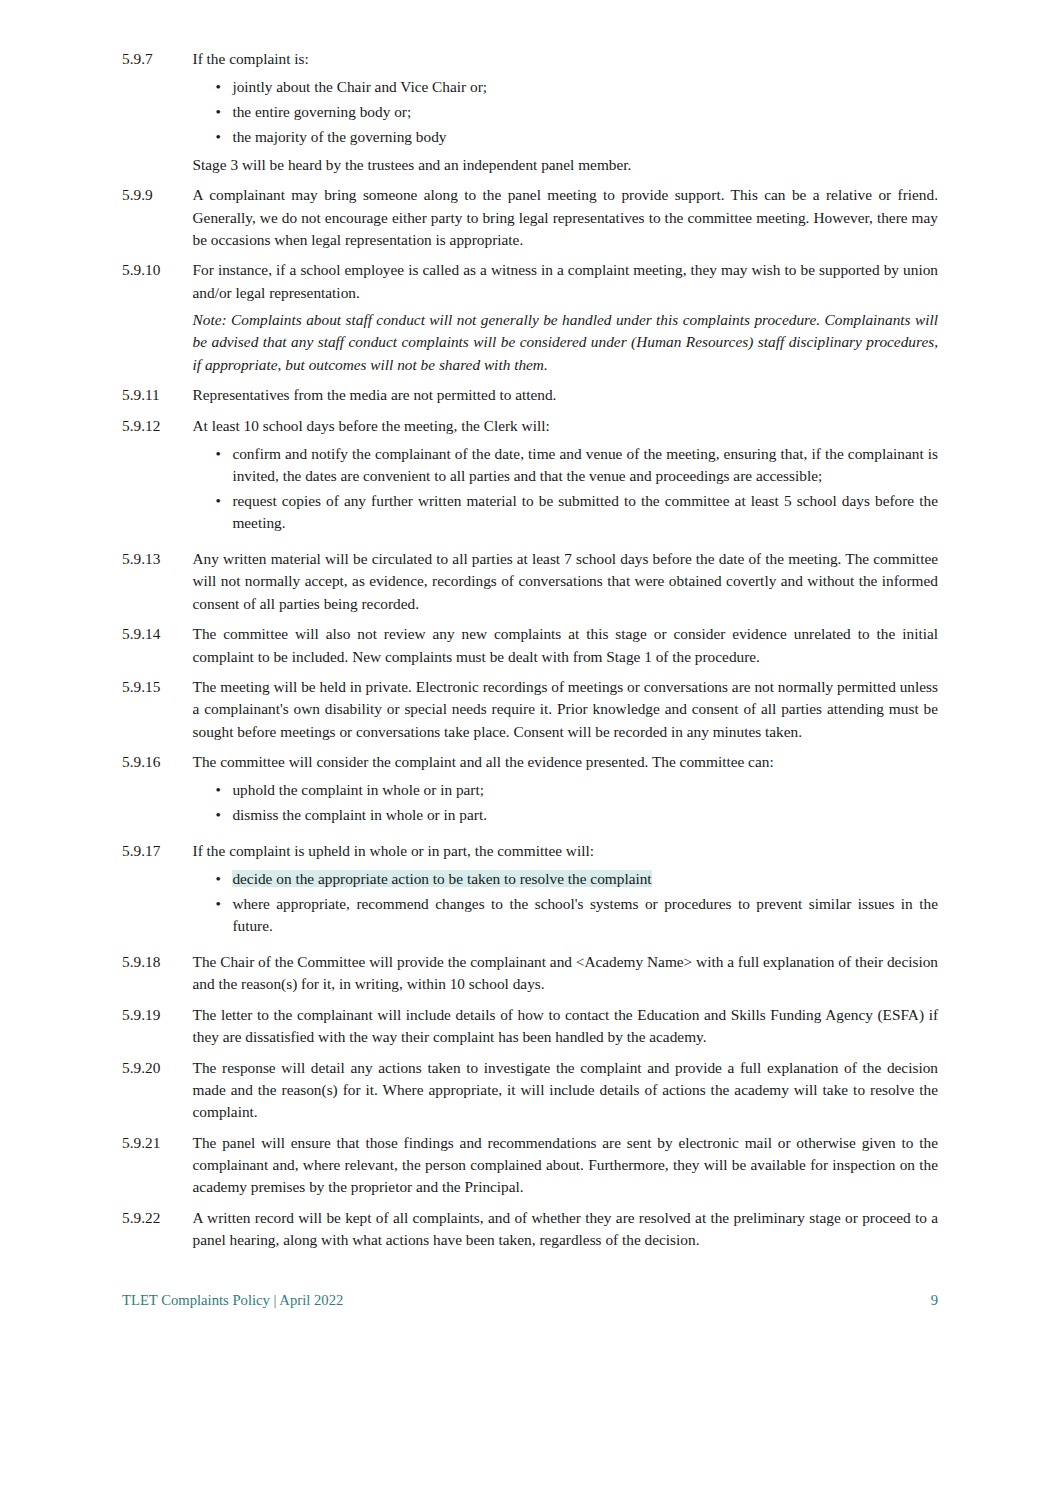5.9.7
If the complaint is:
jointly about the Chair and Vice Chair or;
the entire governing body or;
the majority of the governing body
Stage 3 will be heard by the trustees and an independent panel member.
5.9.9
A complainant may bring someone along to the panel meeting to provide support. This can be a relative or friend. Generally, we do not encourage either party to bring legal representatives to the committee meeting. However, there may be occasions when legal representation is appropriate.
5.9.10
For instance, if a school employee is called as a witness in a complaint meeting, they may wish to be supported by union and/or legal representation.
Note: Complaints about staff conduct will not generally be handled under this complaints procedure. Complainants will be advised that any staff conduct complaints will be considered under (Human Resources) staff disciplinary procedures, if appropriate, but outcomes will not be shared with them.
5.9.11
Representatives from the media are not permitted to attend.
5.9.12
At least 10 school days before the meeting, the Clerk will:
confirm and notify the complainant of the date, time and venue of the meeting, ensuring that, if the complainant is invited, the dates are convenient to all parties and that the venue and proceedings are accessible;
request copies of any further written material to be submitted to the committee at least 5 school days before the meeting.
5.9.13
Any written material will be circulated to all parties at least 7 school days before the date of the meeting. The committee will not normally accept, as evidence, recordings of conversations that were obtained covertly and without the informed consent of all parties being recorded.
5.9.14
The committee will also not review any new complaints at this stage or consider evidence unrelated to the initial complaint to be included. New complaints must be dealt with from Stage 1 of the procedure.
5.9.15
The meeting will be held in private. Electronic recordings of meetings or conversations are not normally permitted unless a complainant's own disability or special needs require it. Prior knowledge and consent of all parties attending must be sought before meetings or conversations take place. Consent will be recorded in any minutes taken.
5.9.16
The committee will consider the complaint and all the evidence presented. The committee can:
uphold the complaint in whole or in part;
dismiss the complaint in whole or in part.
5.9.17
If the complaint is upheld in whole or in part, the committee will:
decide on the appropriate action to be taken to resolve the complaint
where appropriate, recommend changes to the school's systems or procedures to prevent similar issues in the future.
5.9.18
The Chair of the Committee will provide the complainant and <Academy Name> with a full explanation of their decision and the reason(s) for it, in writing, within 10 school days.
5.9.19
The letter to the complainant will include details of how to contact the Education and Skills Funding Agency (ESFA) if they are dissatisfied with the way their complaint has been handled by the academy.
5.9.20
The response will detail any actions taken to investigate the complaint and provide a full explanation of the decision made and the reason(s) for it. Where appropriate, it will include details of actions the academy will take to resolve the complaint.
5.9.21
The panel will ensure that those findings and recommendations are sent by electronic mail or otherwise given to the complainant and, where relevant, the person complained about. Furthermore, they will be available for inspection on the academy premises by the proprietor and the Principal.
5.9.22
A written record will be kept of all complaints, and of whether they are resolved at the preliminary stage or proceed to a panel hearing, along with what actions have been taken, regardless of the decision.
TLET Complaints Policy | April 2022
9